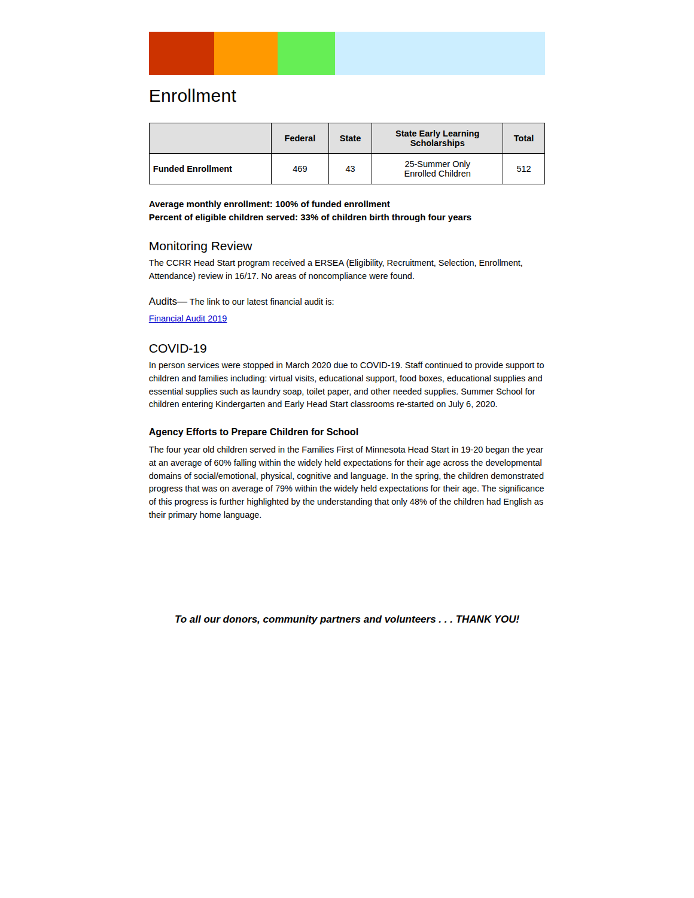Enrollment
| | Federal | State | State Early Learning Scholarships | Total |
| --- | --- | --- | --- | --- |
| Funded Enrollment | 469 | 43 | 25-Summer Only Enrolled Children | 512 |
Average monthly enrollment: 100% of funded enrollment
Percent of eligible children served: 33% of children birth through four years
Monitoring Review
The CCRR Head Start program received a ERSEA (Eligibility, Recruitment, Selection, Enrollment, Attendance) review in 16/17. No areas of noncompliance were found.
Audits— The link to our latest financial audit is:
Financial Audit 2019
COVID-19
In person services were stopped in March 2020 due to COVID-19. Staff continued to provide support to children and families including: virtual visits, educational support, food boxes, educational supplies and essential supplies such as laundry soap, toilet paper, and other needed supplies. Summer School for children entering Kindergarten and Early Head Start classrooms re-started on July 6, 2020.
Agency Efforts to Prepare Children for School
The four year old children served in the Families First of Minnesota Head Start in 19-20 began the year at an average of 60% falling within the widely held expectations for their age across the developmental domains of social/emotional, physical, cognitive and language. In the spring, the children demonstrated progress that was on average of 79% within the widely held expectations for their age. The significance of this progress is further highlighted by the understanding that only 48% of the children had English as their primary home language.
To all our donors, community partners and volunteers . . . THANK YOU!